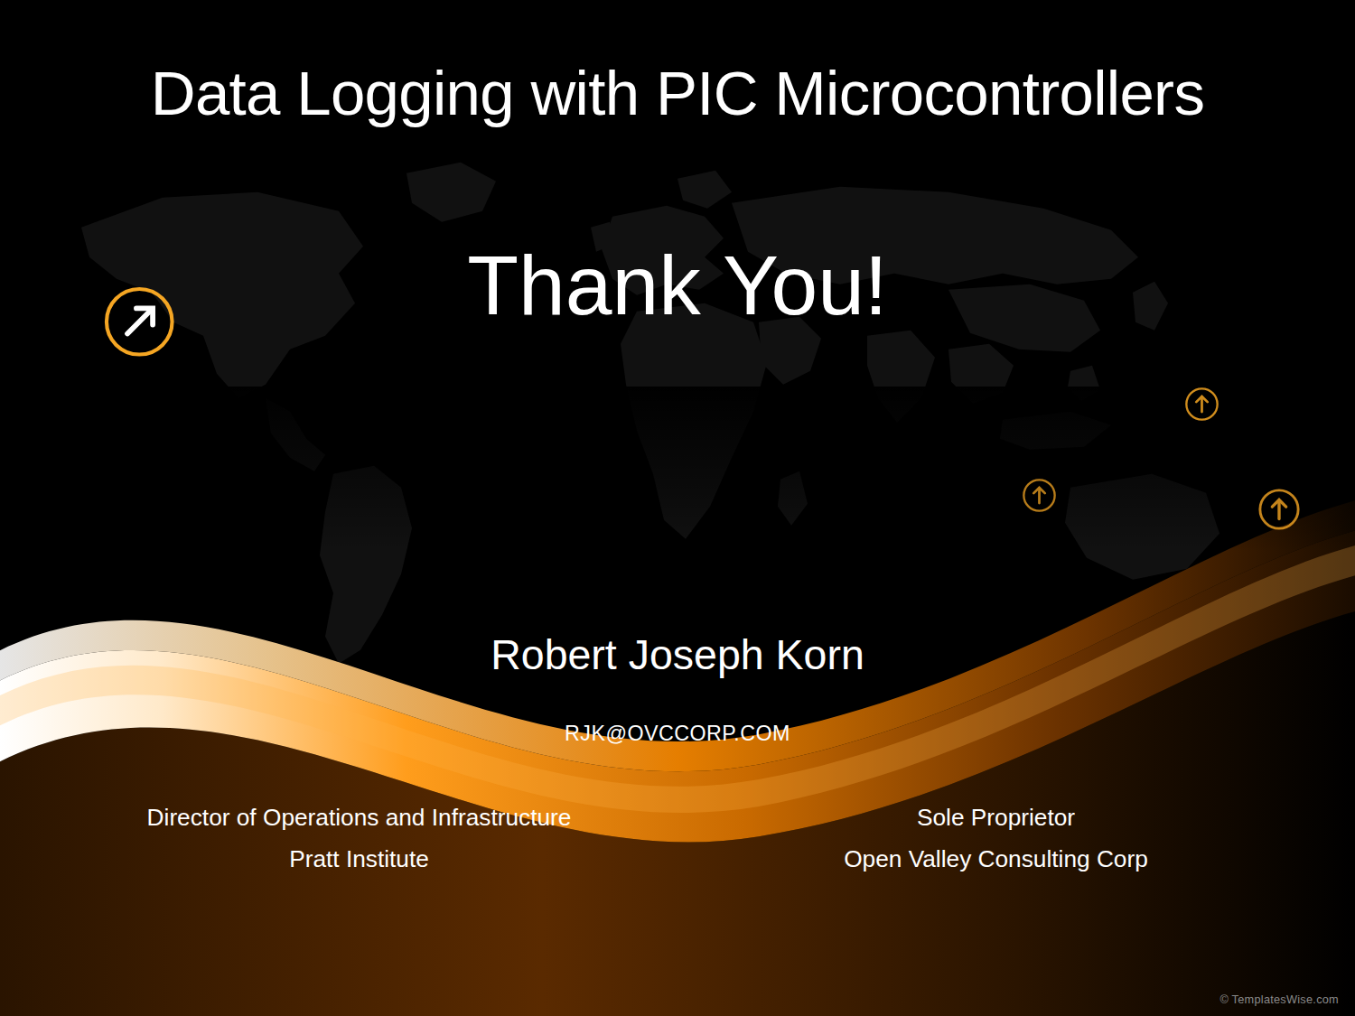Data Logging with PIC Microcontrollers
Thank You!
Robert Joseph Korn
RJK@OVCCORP.COM
Director of Operations and Infrastructure Pratt Institute
Sole Proprietor Open Valley Consulting Corp
© TemplatesWise.com